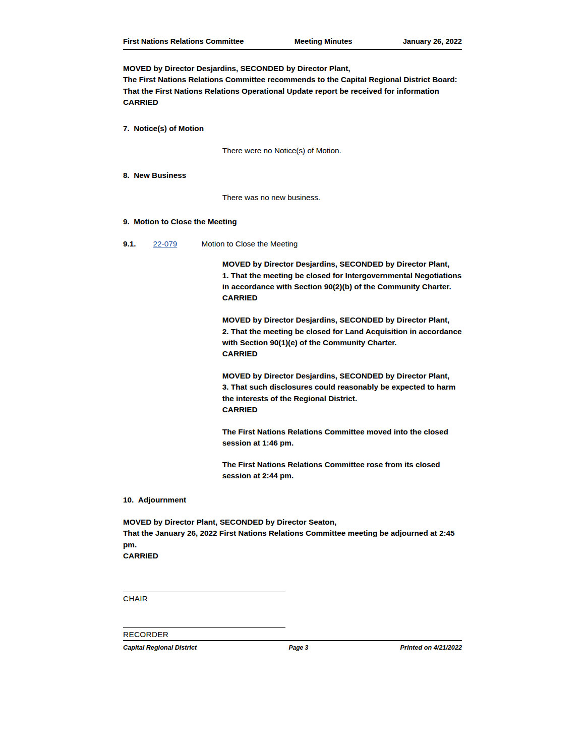First Nations Relations Committee
Meeting Minutes
January 26, 2022
MOVED by Director Desjardins, SECONDED by Director Plant,
The First Nations Relations Committee recommends to the Capital Regional District Board:
That the First Nations Relations Operational Update report be received for information
CARRIED
7. Notice(s) of Motion
There were no Notice(s) of Motion.
8. New Business
There was no new business.
9. Motion to Close the Meeting
9.1.
22-079
Motion to Close the Meeting
MOVED by Director Desjardins, SECONDED by Director Plant,
1. That the meeting be closed for Intergovernmental Negotiations in accordance with Section 90(2)(b) of the Community Charter.
CARRIED
MOVED by Director Desjardins, SECONDED by Director Plant,
2. That the meeting be closed for Land Acquisition in accordance with Section 90(1)(e) of the Community Charter.
CARRIED
MOVED by Director Desjardins, SECONDED by Director Plant,
3. That such disclosures could reasonably be expected to harm the interests of the Regional District.
CARRIED
The First Nations Relations Committee moved into the closed session at 1:46 pm.
The First Nations Relations Committee rose from its closed session at 2:44 pm.
10. Adjournment
MOVED by Director Plant, SECONDED by Director Seaton,
That the January 26, 2022 First Nations Relations Committee meeting be adjourned at 2:45 pm.
CARRIED
CHAIR
RECORDER
Capital Regional District
Page 3
Printed on 4/21/2022